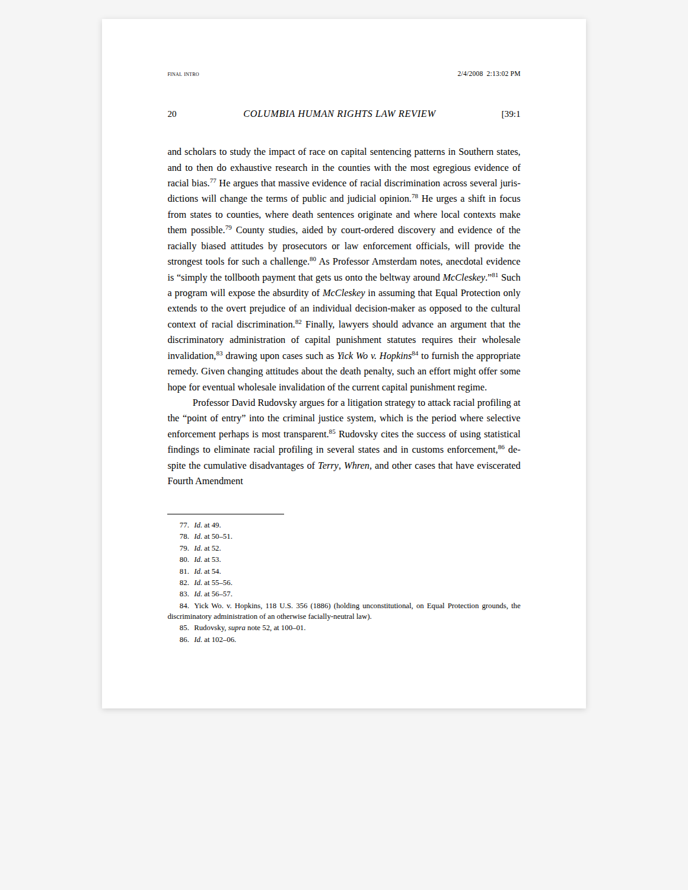Final Intro 2/4/2008 2:13:02 PM
20 COLUMBIA HUMAN RIGHTS LAW REVIEW [39:1
and scholars to study the impact of race on capital sentencing patterns in Southern states, and to then do exhaustive research in the counties with the most egregious evidence of racial bias.77 He argues that massive evidence of racial discrimination across several jurisdictions will change the terms of public and judicial opinion.78 He urges a shift in focus from states to counties, where death sentences originate and where local contexts make them possible.79 County studies, aided by court-ordered discovery and evidence of the racially biased attitudes by prosecutors or law enforcement officials, will provide the strongest tools for such a challenge.80 As Professor Amsterdam notes, anecdotal evidence is “simply the tollbooth payment that gets us onto the beltway around McCleskey.”81 Such a program will expose the absurdity of McCleskey in assuming that Equal Protection only extends to the overt prejudice of an individual decision-maker as opposed to the cultural context of racial discrimination.82 Finally, lawyers should advance an argument that the discriminatory administration of capital punishment statutes requires their wholesale invalidation,83 drawing upon cases such as Yick Wo v. Hopkins84 to furnish the appropriate remedy. Given changing attitudes about the death penalty, such an effort might offer some hope for eventual wholesale invalidation of the current capital punishment regime.
Professor David Rudovsky argues for a litigation strategy to attack racial profiling at the “point of entry” into the criminal justice system, which is the period where selective enforcement perhaps is most transparent.85 Rudovsky cites the success of using statistical findings to eliminate racial profiling in several states and in customs enforcement,86 despite the cumulative disadvantages of Terry, Whren, and other cases that have eviscerated Fourth Amendment
77. Id. at 49.
78. Id. at 50–51.
79. Id. at 52.
80. Id. at 53.
81. Id. at 54.
82. Id. at 55–56.
83. Id. at 56–57.
84. Yick Wo. v. Hopkins, 118 U.S. 356 (1886) (holding unconstitutional, on Equal Protection grounds, the discriminatory administration of an otherwise facially-neutral law).
85. Rudovsky, supra note 52, at 100–01.
86. Id. at 102–06.